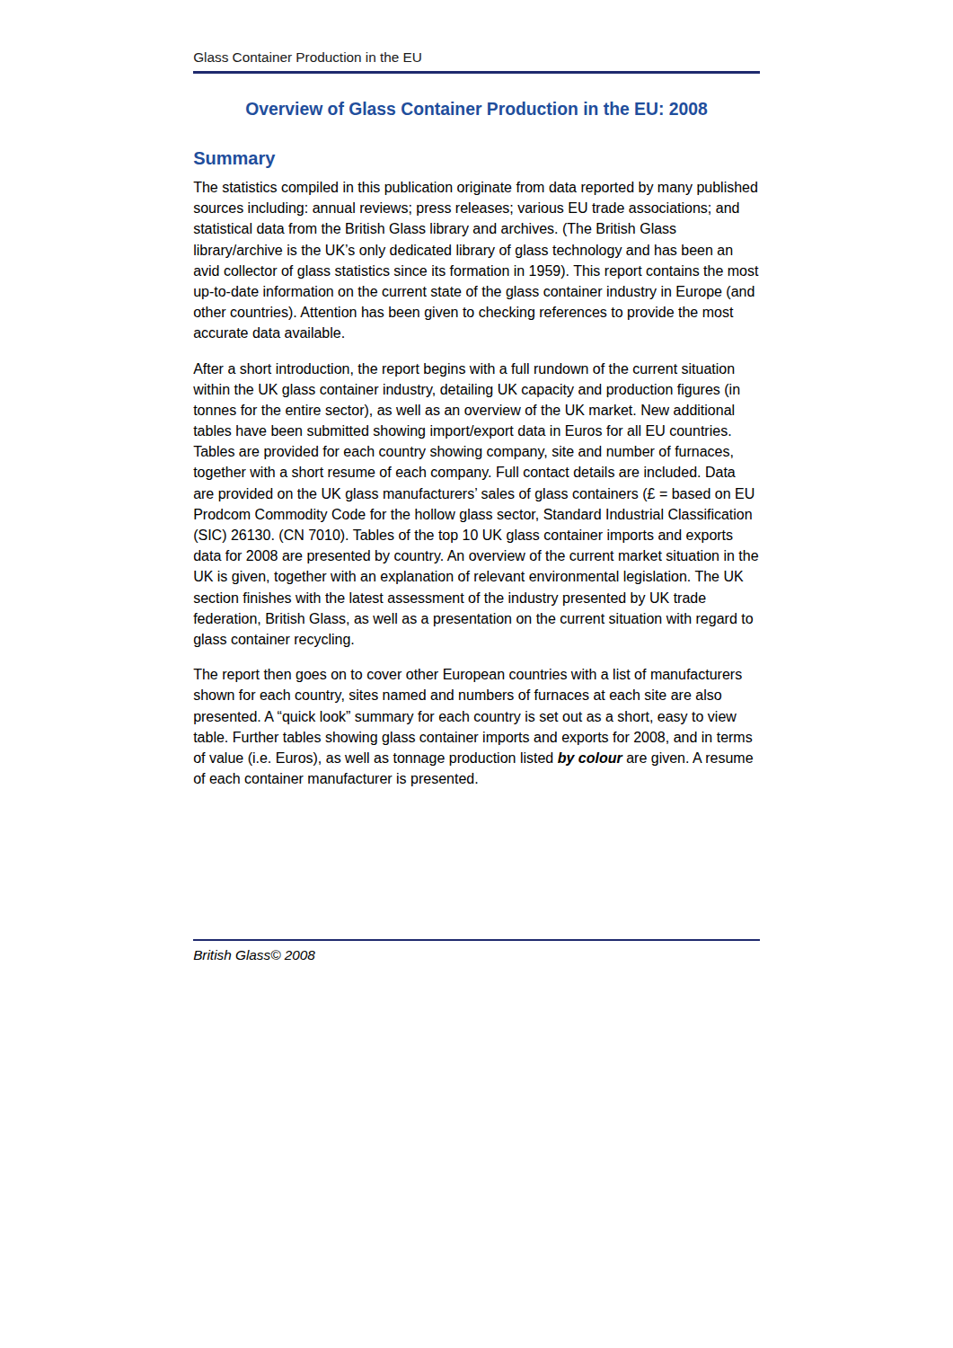Glass Container Production in the EU
Overview of Glass Container Production in the EU: 2008
Summary
The statistics compiled in this publication originate from data reported by many published sources including: annual reviews; press releases; various EU trade associations; and statistical data from the British Glass library and archives. (The British Glass library/archive is the UK’s only dedicated library of glass technology and has been an avid collector of glass statistics since its formation in 1959). This report contains the most up-to-date information on the current state of the glass container industry in Europe (and other countries). Attention has been given to checking references to provide the most accurate data available.
After a short introduction, the report begins with a full rundown of the current situation within the UK glass container industry, detailing UK capacity and production figures (in tonnes for the entire sector), as well as an overview of the UK market. New additional tables have been submitted showing import/export data in Euros for all EU countries. Tables are provided for each country showing company, site and number of furnaces, together with a short resume of each company. Full contact details are included. Data are provided on the UK glass manufacturers’ sales of glass containers (£ = based on EU Prodcom Commodity Code for the hollow glass sector, Standard Industrial Classification (SIC) 26130. (CN 7010). Tables of the top 10 UK glass container imports and exports data for 2008 are presented by country. An overview of the current market situation in the UK is given, together with an explanation of relevant environmental legislation. The UK section finishes with the latest assessment of the industry presented by UK trade federation, British Glass, as well as a presentation on the current situation with regard to glass container recycling.
The report then goes on to cover other European countries with a list of manufacturers shown for each country, sites named and numbers of furnaces at each site are also presented. A “quick look” summary for each country is set out as a short, easy to view table. Further tables showing glass container imports and exports for 2008, and in terms of value (i.e. Euros), as well as tonnage production listed by colour are given. A resume of each container manufacturer is presented.
British Glass© 2008